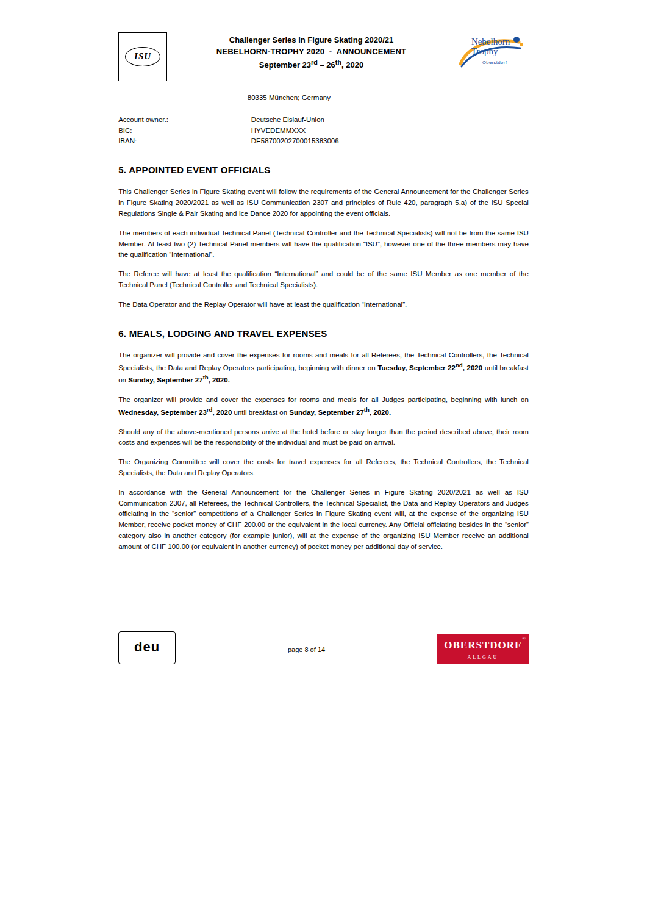ISU
Challenger Series in Figure Skating 2020/21
NEBELHORN-TROPHY 2020 - ANNOUNCEMENT
September 23rd – 26th, 2020
Nebelhorn
Trophy
Oberstdorf
80335 München; Germany
| Account owner.: | Deutsche Eislauf-Union |
| BIC: | HYVEDEMMXXX |
| IBAN: | DE58700202700015383006 |
5. APPOINTED EVENT OFFICIALS
This Challenger Series in Figure Skating event will follow the requirements of the General Announcement for the Challenger Series in Figure Skating 2020/2021 as well as ISU Communication 2307 and principles of Rule 420, paragraph 5.a) of the ISU Special Regulations Single & Pair Skating and Ice Dance 2020 for appointing the event officials.
The members of each individual Technical Panel (Technical Controller and the Technical Specialists) will not be from the same ISU Member. At least two (2) Technical Panel members will have the qualification “ISU”, however one of the three members may have the qualification “International”.
The Referee will have at least the qualification “International” and could be of the same ISU Member as one member of the Technical Panel (Technical Controller and Technical Specialists).
The Data Operator and the Replay Operator will have at least the qualification “International”.
6. MEALS, LODGING AND TRAVEL EXPENSES
The organizer will provide and cover the expenses for rooms and meals for all Referees, the Technical Controllers, the Technical Specialists, the Data and Replay Operators participating, beginning with dinner on Tuesday, September 22nd, 2020 until breakfast on Sunday, September 27th, 2020.
The organizer will provide and cover the expenses for rooms and meals for all Judges participating, beginning with lunch on Wednesday, September 23rd, 2020 until breakfast on Sunday, September 27th, 2020.
Should any of the above-mentioned persons arrive at the hotel before or stay longer than the period described above, their room costs and expenses will be the responsibility of the individual and must be paid on arrival.
The Organizing Committee will cover the costs for travel expenses for all Referees, the Technical Controllers, the Technical Specialists, the Data and Replay Operators.
In accordance with the General Announcement for the Challenger Series in Figure Skating 2020/2021 as well as ISU Communication 2307, all Referees, the Technical Controllers, the Technical Specialist, the Data and Replay Operators and Judges officiating in the “senior” competitions of a Challenger Series in Figure Skating event will, at the expense of the organizing ISU Member, receive pocket money of CHF 200.00 or the equivalent in the local currency. Any Official officiating besides in the “senior” category also in another category (for example junior), will at the expense of the organizing ISU Member receive an additional amount of CHF 100.00 (or equivalent in another currency) of pocket money per additional day of service.
deu
page 8 of 14
®
OBERSTDORF
ALLGÄU